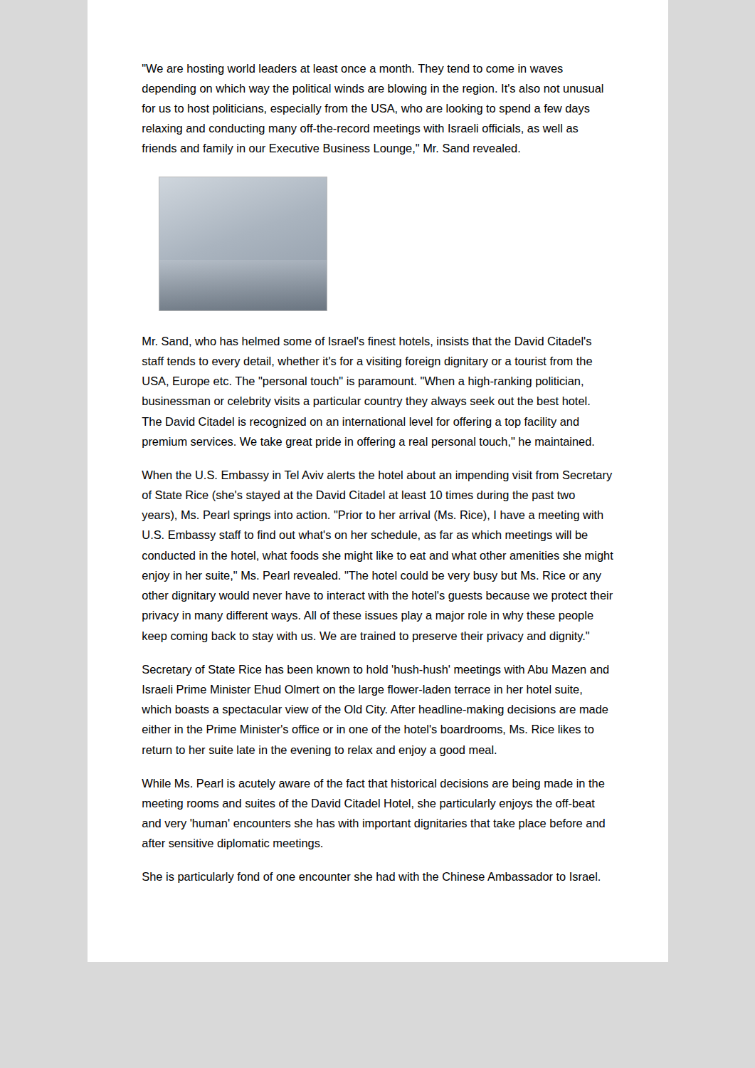"We are hosting world leaders at least once a month. They tend to come in waves depending on which way the political winds are blowing in the region. It's also not unusual for us to host politicians, especially from the USA, who are looking to spend a few days relaxing and conducting many off-the-record meetings with Israeli officials, as well as friends and family in our Executive Business Lounge," Mr. Sand revealed.
Mr. Sand, who has helmed some of Israel's finest hotels, insists that the David Citadel's staff tends to every detail, whether it's for a visiting foreign dignitary or a tourist from the USA, Europe etc. The "personal touch" is paramount. "When a high-ranking politician, businessman or celebrity visits a particular country they always seek out the best hotel. The David Citadel is recognized on an international level for offering a top facility and premium services. We take great pride in offering a real personal touch," he maintained.
When the U.S. Embassy in Tel Aviv alerts the hotel about an impending visit from Secretary of State Rice (she's stayed at the David Citadel at least 10 times during the past two years), Ms. Pearl springs into action. "Prior to her arrival (Ms. Rice), I have a meeting with U.S. Embassy staff to find out what's on her schedule, as far as which meetings will be conducted in the hotel, what foods she might like to eat and what other amenities she might enjoy in her suite," Ms. Pearl revealed. "The hotel could be very busy but Ms. Rice or any other dignitary would never have to interact with the hotel's guests because we protect their privacy in many different ways. All of these issues play a major role in why these people keep coming back to stay with us. We are trained to preserve their privacy and dignity."
Secretary of State Rice has been known to hold 'hush-hush' meetings with Abu Mazen and Israeli Prime Minister Ehud Olmert on the large flower-laden terrace in her hotel suite, which boasts a spectacular view of the Old City. After headline-making decisions are made either in the Prime Minister's office or in one of the hotel's boardrooms, Ms. Rice likes to return to her suite late in the evening to relax and enjoy a good meal.
While Ms. Pearl is acutely aware of the fact that historical decisions are being made in the meeting rooms and suites of the David Citadel Hotel, she particularly enjoys the off-beat and very 'human' encounters she has with important dignitaries that take place before and after sensitive diplomatic meetings.
She is particularly fond of one encounter she had with the Chinese Ambassador to Israel.